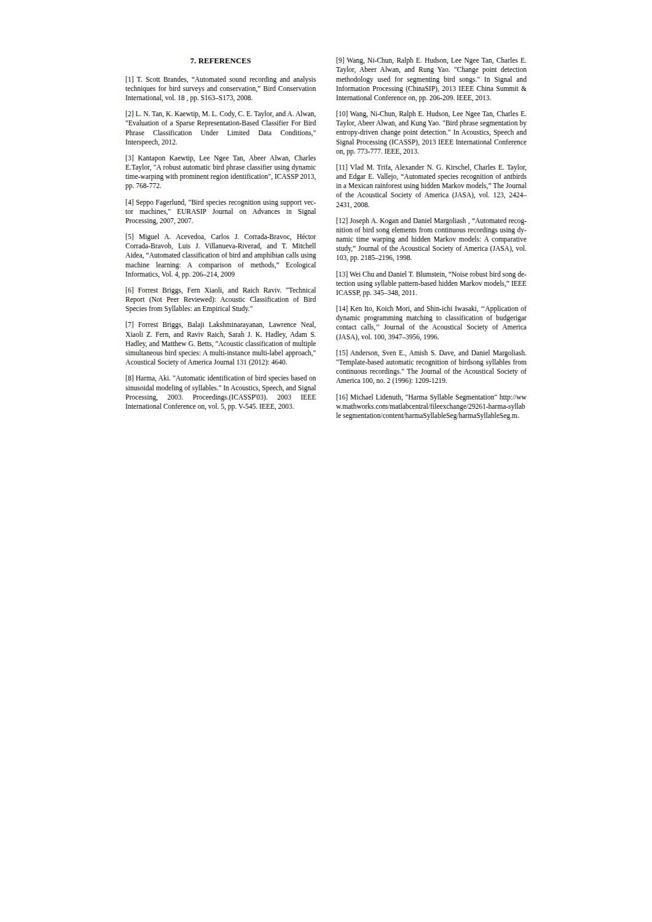7. REFERENCES
[1] T. Scott Brandes, “Automated sound recording and analysis techniques for bird surveys and conservation,” Bird Conservation International, vol. 18 , pp. S163–S173, 2008.
[2] L. N. Tan, K. Kaewtip, M. L. Cody, C. E. Taylor, and A. Alwan, "Evaluation of a Sparse Representation-Based Classifier For Bird Phrase Classification Under Limited Data Conditions," Interspeech, 2012.
[3] Kantapon Kaewtip, Lee Ngee Tan, Abeer Alwan, Charles E.Taylor, "A robust automatic bird phrase classifier using dynamic time-warping with prominent region identification", ICASSP 2013, pp. 768-772.
[4] Seppo Fagerlund, "Bird species recognition using support vector machines," EURASIP Journal on Advances in Signal Processing, 2007, 2007.
[5] Miguel A. Acevedoa, Carlos J. Corrada-Bravoc, Héctor Corrada-Bravob, Luis J. Villanueva-Riverad, and T. Mitchell Aidea, “Automated classification of bird and amphibian calls using machine learning: A comparison of methods,” Ecological Informatics, Vol. 4, pp. 206–214, 2009
[6] Forrest Briggs, Fern Xiaoli, and Raich Raviv. "Technical Report (Not Peer Reviewed): Acoustic Classification of Bird Species from Syllables: an Empirical Study."
[7] Forrest Briggs, Balaji Lakshminarayanan, Lawrence Neal, Xiaoli Z. Fern, and Raviv Raich, Sarah J. K. Hadley, Adam S. Hadley, and Matthew G. Betts, "Acoustic classification of multiple simultaneous bird species: A multi-instance multi-label approach," Acoustical Society of America Journal 131 (2012): 4640.
[8] Harma, Aki. "Automatic identification of bird species based on sinusoidal modeling of syllables." In Acoustics, Speech, and Signal Processing, 2003. Proceedings.(ICASSP'03). 2003 IEEE International Conference on, vol. 5, pp. V-545. IEEE, 2003.
[9] Wang, Ni-Chun, Ralph E. Hudson, Lee Ngee Tan, Charles E. Taylor, Abeer Alwan, and Rung Yao. "Change point detection methodology used for segmenting bird songs." In Signal and Information Processing (ChinaSIP), 2013 IEEE China Summit & International Conference on, pp. 206-209. IEEE, 2013.
[10] Wang, Ni-Chun, Ralph E. Hudson, Lee Ngee Tan, Charles E. Taylor, Abeer Alwan, and Kung Yao. "Bird phrase segmentation by entropy-driven change point detection." In Acoustics, Speech and Signal Processing (ICASSP), 2013 IEEE International Conference on, pp. 773-777. IEEE, 2013.
[11] Vlad M. Trifa, Alexander N. G. Kirschel, Charles E. Taylor, and Edgar E. Vallejo, “Automated species recognition of antbirds in a Mexican rainforest using hidden Markov models,” The Journal of the Acoustical Society of America (JASA), vol. 123, 2424–2431, 2008.
[12] Joseph A. Kogan and Daniel Margoliash , “Automated recognition of bird song elements from continuous recordings using dynamic time warping and hidden Markov models: A comparative study,” Journal of the Acoustical Society of America (JASA), vol. 103, pp. 2185–2196, 1998.
[13] Wei Chu and Daniel T. Blumstein, “Noise robust bird song detection using syllable pattern-based hidden Markov models,” IEEE ICASSP, pp. 345–348, 2011.
[14] Ken Ito, Koich Mori, and Shin-ichi Iwasaki, ‘‘Application of dynamic programming matching to classification of budgerigar contact calls,’’ Journal of the Acoustical Society of America (JASA), vol. 100, 3947–3956, 1996.
[15] Anderson, Sven E., Amish S. Dave, and Daniel Margoliash. "Template-based automatic recognition of birdsong syllables from continuous recordings." The Journal of the Acoustical Society of America 100, no. 2 (1996): 1209-1219.
[16] Michael Lidenuth, "Harma Syllable Segmentation" http://www.mathworks.com/matlabcentral/fileexchange/29261-harma-syllable segmentation/content/harmaSyllableSeg/harmaSyllableSeg.m.